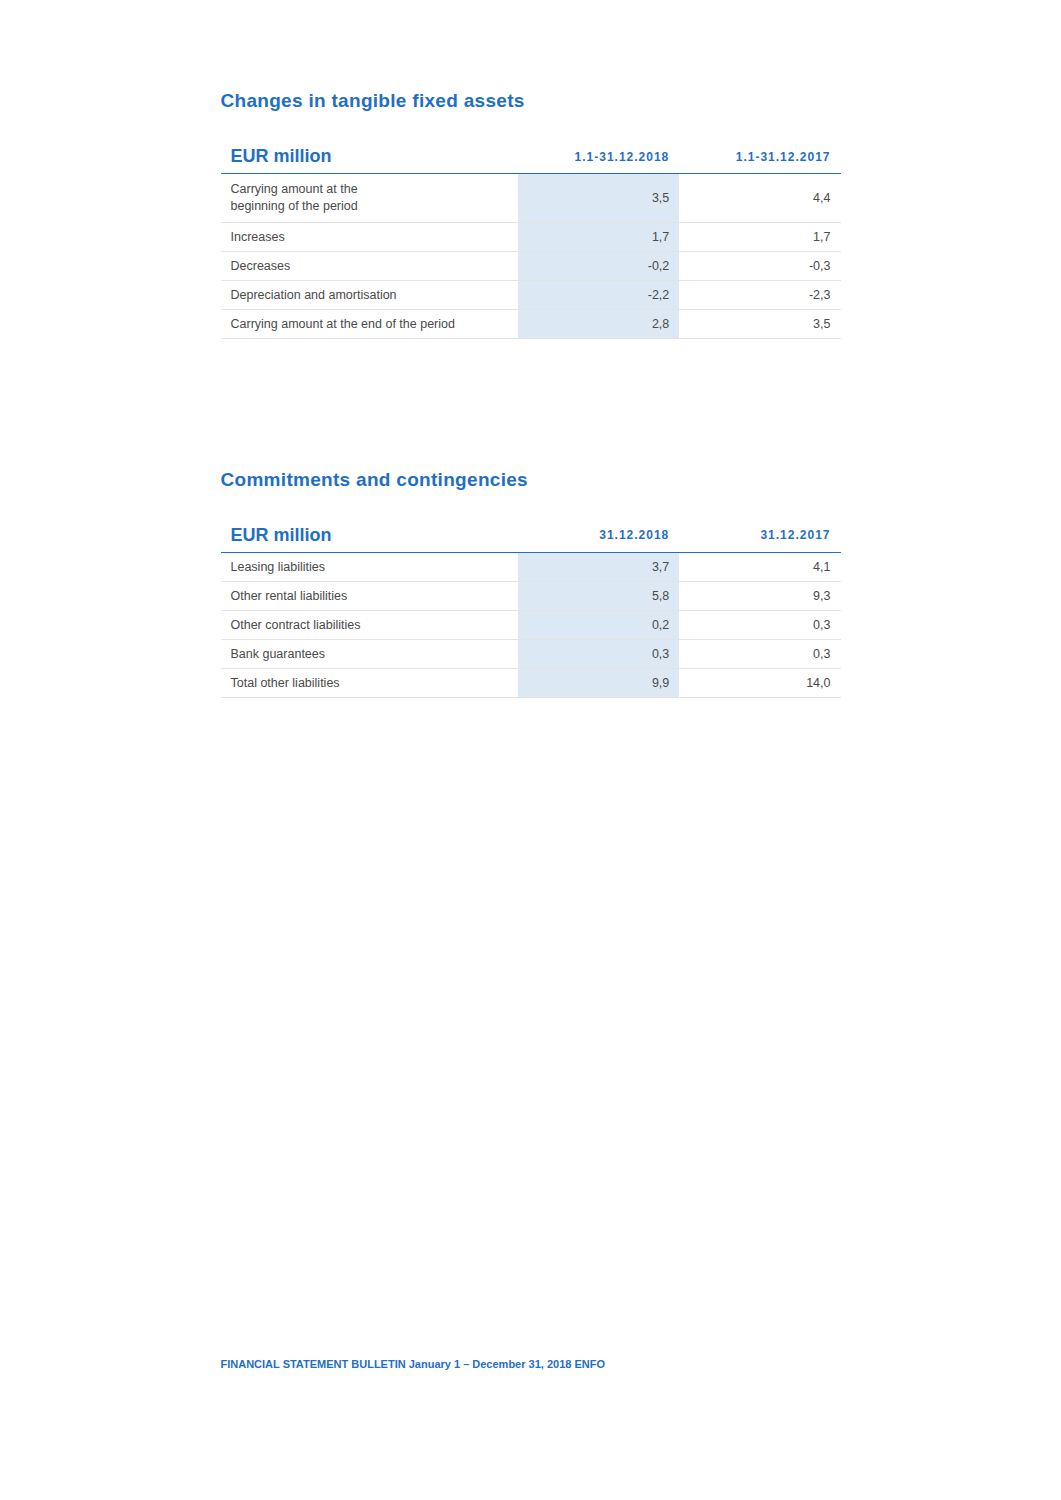Changes in tangible fixed assets
| EUR million | 1.1-31.12.2018 | 1.1-31.12.2017 |
| --- | --- | --- |
| Carrying amount at the beginning of the period | 3,5 | 4,4 |
| Increases | 1,7 | 1,7 |
| Decreases | -0,2 | -0,3 |
| Depreciation and amortisation | -2,2 | -2,3 |
| Carrying amount at the end of the period | 2,8 | 3,5 |
Commitments and contingencies
| EUR million | 31.12.2018 | 31.12.2017 |
| --- | --- | --- |
| Leasing liabilities | 3,7 | 4,1 |
| Other rental liabilities | 5,8 | 9,3 |
| Other contract liabilities | 0,2 | 0,3 |
| Bank guarantees | 0,3 | 0,3 |
| Total other liabilities | 9,9 | 14,0 |
FINANCIAL STATEMENT BULLETIN January 1 – December 31, 2018 ENFO